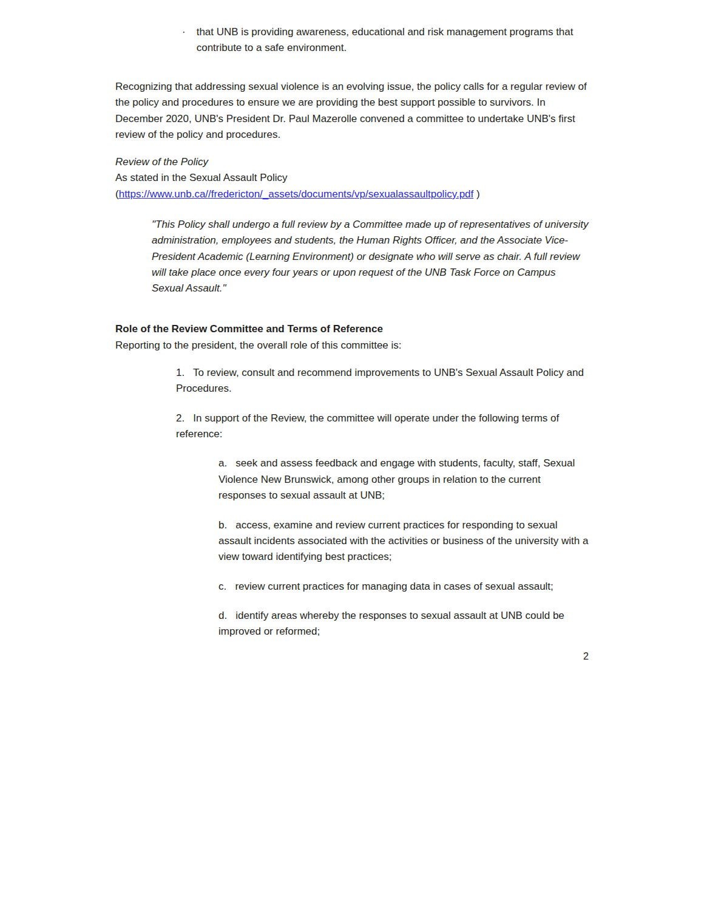· that UNB is providing awareness, educational and risk management programs that contribute to a safe environment.
Recognizing that addressing sexual violence is an evolving issue, the policy calls for a regular review of the policy and procedures to ensure we are providing the best support possible to survivors. In December 2020, UNB's President Dr. Paul Mazerolle convened a committee to undertake UNB's first review of the policy and procedures.
Review of the Policy
As stated in the Sexual Assault Policy
(https://www.unb.ca//fredericton/_assets/documents/vp/sexualassaultpolicy.pdf )
"This Policy shall undergo a full review by a Committee made up of representatives of university administration, employees and students, the Human Rights Officer, and the Associate Vice-President Academic (Learning Environment) or designate who will serve as chair. A full review will take place once every four years or upon request of the UNB Task Force on Campus Sexual Assault."
Role of the Review Committee and Terms of Reference
Reporting to the president, the overall role of this committee is:
1. To review, consult and recommend improvements to UNB's Sexual Assault Policy and Procedures.
2. In support of the Review, the committee will operate under the following terms of reference:
a. seek and assess feedback and engage with students, faculty, staff, Sexual Violence New Brunswick, among other groups in relation to the current responses to sexual assault at UNB;
b. access, examine and review current practices for responding to sexual assault incidents associated with the activities or business of the university with a view toward identifying best practices;
c. review current practices for managing data in cases of sexual assault;
d. identify areas whereby the responses to sexual assault at UNB could be improved or reformed;
2